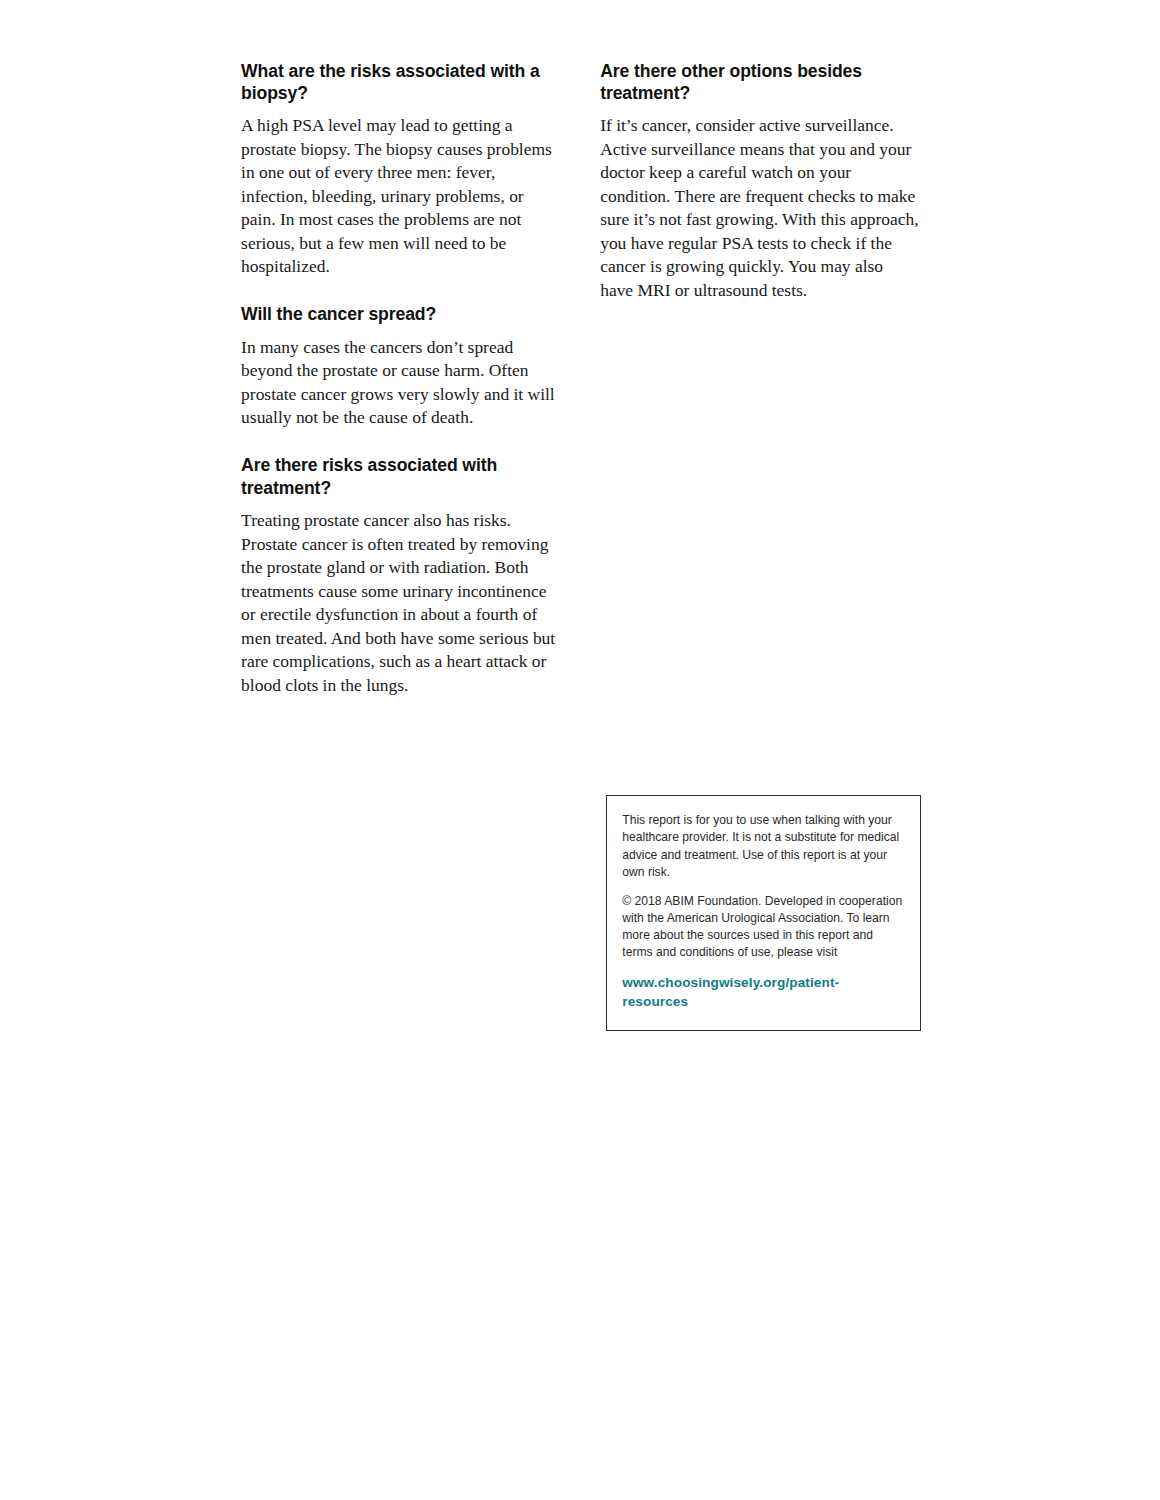What are the risks associated with a biopsy?
A high PSA level may lead to getting a prostate biopsy. The biopsy causes problems in one out of every three men: fever, infection, bleeding, urinary problems, or pain. In most cases the problems are not serious, but a few men will need to be hospitalized.
Will the cancer spread?
In many cases the cancers don’t spread beyond the prostate or cause harm. Often prostate cancer grows very slowly and it will usually not be the cause of death.
Are there risks associated with treatment?
Treating prostate cancer also has risks. Prostate cancer is often treated by removing the prostate gland or with radiation. Both treatments cause some urinary incontinence or erectile dysfunction in about a fourth of men treated. And both have some serious but rare complications, such as a heart attack or blood clots in the lungs.
Are there other options besides treatment?
If it’s cancer, consider active surveillance. Active surveillance means that you and your doctor keep a careful watch on your condition. There are frequent checks to make sure it’s not fast growing. With this approach, you have regular PSA tests to check if the cancer is growing quickly. You may also have MRI or ultrasound tests.
This report is for you to use when talking with your healthcare provider. It is not a substitute for medical advice and treatment. Use of this report is at your own risk.
© 2018 ABIM Foundation. Developed in cooperation with the American Urological Association. To learn more about the sources used in this report and terms and conditions of use, please visit
www. choosingwisely. org/patient-resources